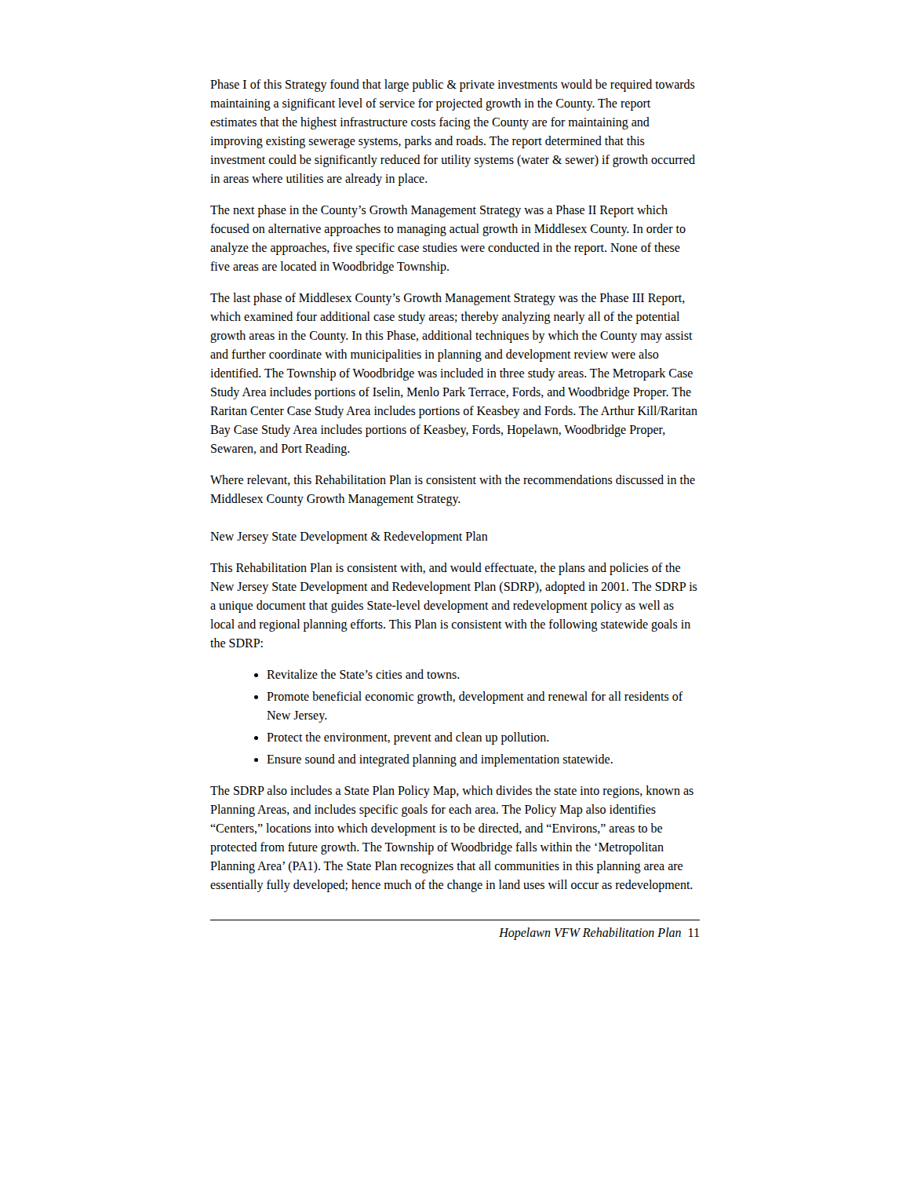Phase I of this Strategy found that large public & private investments would be required towards maintaining a significant level of service for projected growth in the County. The report estimates that the highest infrastructure costs facing the County are for maintaining and improving existing sewerage systems, parks and roads. The report determined that this investment could be significantly reduced for utility systems (water & sewer) if growth occurred in areas where utilities are already in place.
The next phase in the County’s Growth Management Strategy was a Phase II Report which focused on alternative approaches to managing actual growth in Middlesex County. In order to analyze the approaches, five specific case studies were conducted in the report. None of these five areas are located in Woodbridge Township.
The last phase of Middlesex County’s Growth Management Strategy was the Phase III Report, which examined four additional case study areas; thereby analyzing nearly all of the potential growth areas in the County. In this Phase, additional techniques by which the County may assist and further coordinate with municipalities in planning and development review were also identified. The Township of Woodbridge was included in three study areas. The Metropark Case Study Area includes portions of Iselin, Menlo Park Terrace, Fords, and Woodbridge Proper. The Raritan Center Case Study Area includes portions of Keasbey and Fords. The Arthur Kill/Raritan Bay Case Study Area includes portions of Keasbey, Fords, Hopelawn, Woodbridge Proper, Sewaren, and Port Reading.
Where relevant, this Rehabilitation Plan is consistent with the recommendations discussed in the Middlesex County Growth Management Strategy.
New Jersey State Development & Redevelopment Plan
This Rehabilitation Plan is consistent with, and would effectuate, the plans and policies of the New Jersey State Development and Redevelopment Plan (SDRP), adopted in 2001. The SDRP is a unique document that guides State-level development and redevelopment policy as well as local and regional planning efforts. This Plan is consistent with the following statewide goals in the SDRP:
Revitalize the State’s cities and towns.
Promote beneficial economic growth, development and renewal for all residents of New Jersey.
Protect the environment, prevent and clean up pollution.
Ensure sound and integrated planning and implementation statewide.
The SDRP also includes a State Plan Policy Map, which divides the state into regions, known as Planning Areas, and includes specific goals for each area. The Policy Map also identifies “Centers,” locations into which development is to be directed, and “Environs,” areas to be protected from future growth. The Township of Woodbridge falls within the ‘Metropolitan Planning Area’ (PA1). The State Plan recognizes that all communities in this planning area are essentially fully developed; hence much of the change in land uses will occur as redevelopment.
Hopelawn VFW Rehabilitation Plan 11